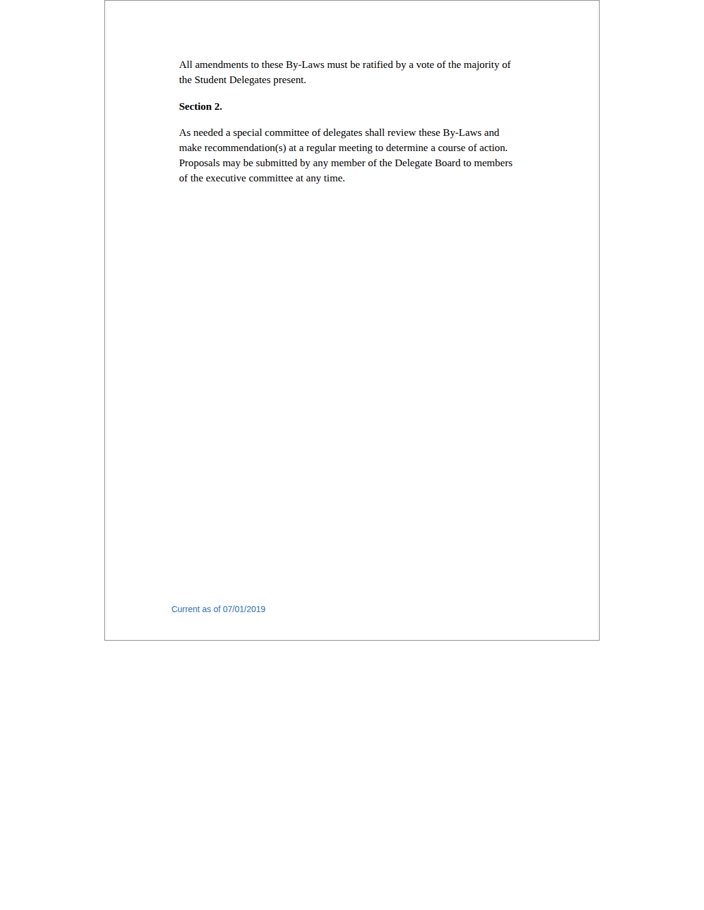All amendments to these By-Laws must be ratified by a vote of the majority of the Student Delegates present.
Section 2.
As needed a special committee of delegates shall review these By-Laws and make recommendation(s) at a regular meeting to determine a course of action. Proposals may be submitted by any member of the Delegate Board to members of the executive committee at any time.
Current as of 07/01/2019